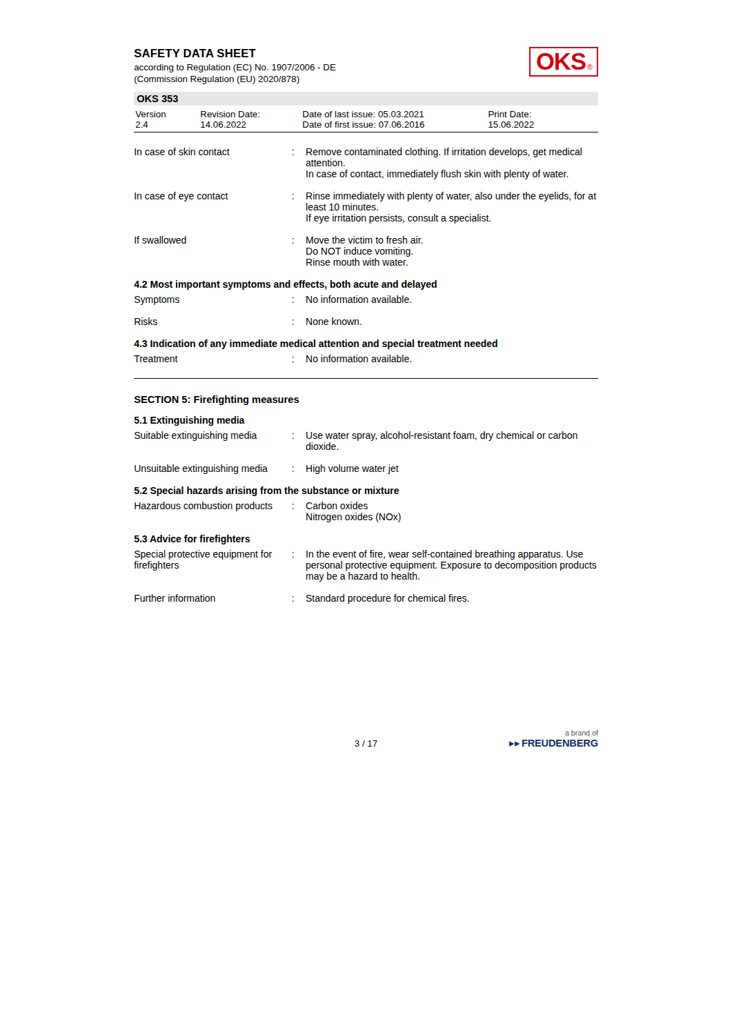SAFETY DATA SHEET
according to Regulation (EC) No. 1907/2006 - DE
(Commission Regulation (EU) 2020/878)
OKS®
OKS 353
| Version 2.4 | Revision Date: 14.06.2022 | Date of last issue: 05.03.2021 Date of first issue: 07.06.2016 | Print Date: 15.06.2022 |
| In case of skin contact | : | Remove contaminated clothing. If irritation develops, get medical attention. In case of contact, immediately flush skin with plenty of water. |
| In case of eye contact | : | Rinse immediately with plenty of water, also under the eyelids, for at least 10 minutes. If eye irritation persists, consult a specialist. |
| If swallowed | : | Move the victim to fresh air. Do NOT induce vomiting. Rinse mouth with water. |
4.2 Most important symptoms and effects, both acute and delayed
| Symptoms | : | No information available. |
| Risks | : | None known. |
4.3 Indication of any immediate medical attention and special treatment needed
| Treatment | : | No information available. |
SECTION 5: Firefighting measures
5.1 Extinguishing media
| Suitable extinguishing media | : | Use water spray, alcohol-resistant foam, dry chemical or carbon dioxide. |
| Unsuitable extinguishing media | : | High volume water jet |
5.2 Special hazards arising from the substance or mixture
| Hazardous combustion products | : | Carbon oxides Nitrogen oxides (NOx) |
5.3 Advice for firefighters
| Special protective equipment for firefighters | : | In the event of fire, wear self-contained breathing apparatus. Use personal protective equipment. Exposure to decomposition products may be a hazard to health. |
| Further information | : | Standard procedure for chemical fires. |
3 / 17
a brand of
▸▸FREUDENBERG